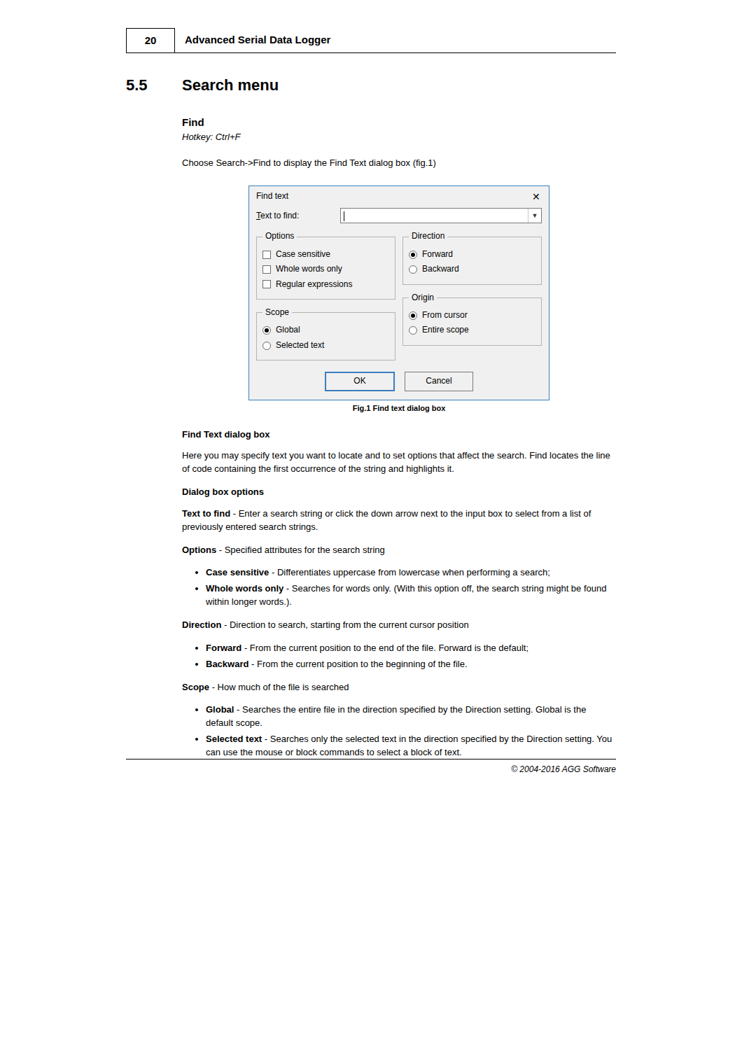20
Advanced Serial Data Logger
5.5 Search menu
Find
Hotkey: Ctrl+F
Choose Search->Find to display the Find Text dialog box (fig.1)
Find text ✕
Text to find:
▼
Options
Case sensitive
Whole words only
Regular expressions
Scope
Global
Selected text
Direction
Forward
Backward
Origin
From cursor
Entire scope
OK
Cancel
Fig.1 Find text dialog box
Find Text dialog box
Here you may specify text you want to locate and to set options that affect the search. Find locates the line of code containing the first occurrence of the string and highlights it.
Dialog box options
Text to find - Enter a search string or click the down arrow next to the input box to select from a list of previously entered search strings.
Options - Specified attributes for the search string
Case sensitive - Differentiates uppercase from lowercase when performing a search;
Whole words only - Searches for words only. (With this option off, the search string might be found within longer words.).
Direction - Direction to search, starting from the current cursor position
Forward - From the current position to the end of the file. Forward is the default;
Backward - From the current position to the beginning of the file.
Scope - How much of the file is searched
Global - Searches the entire file in the direction specified by the Direction setting. Global is the default scope.
Selected text - Searches only the selected text in the direction specified by the Direction setting. You can use the mouse or block commands to select a block of text.
© 2004-2016 AGG Software